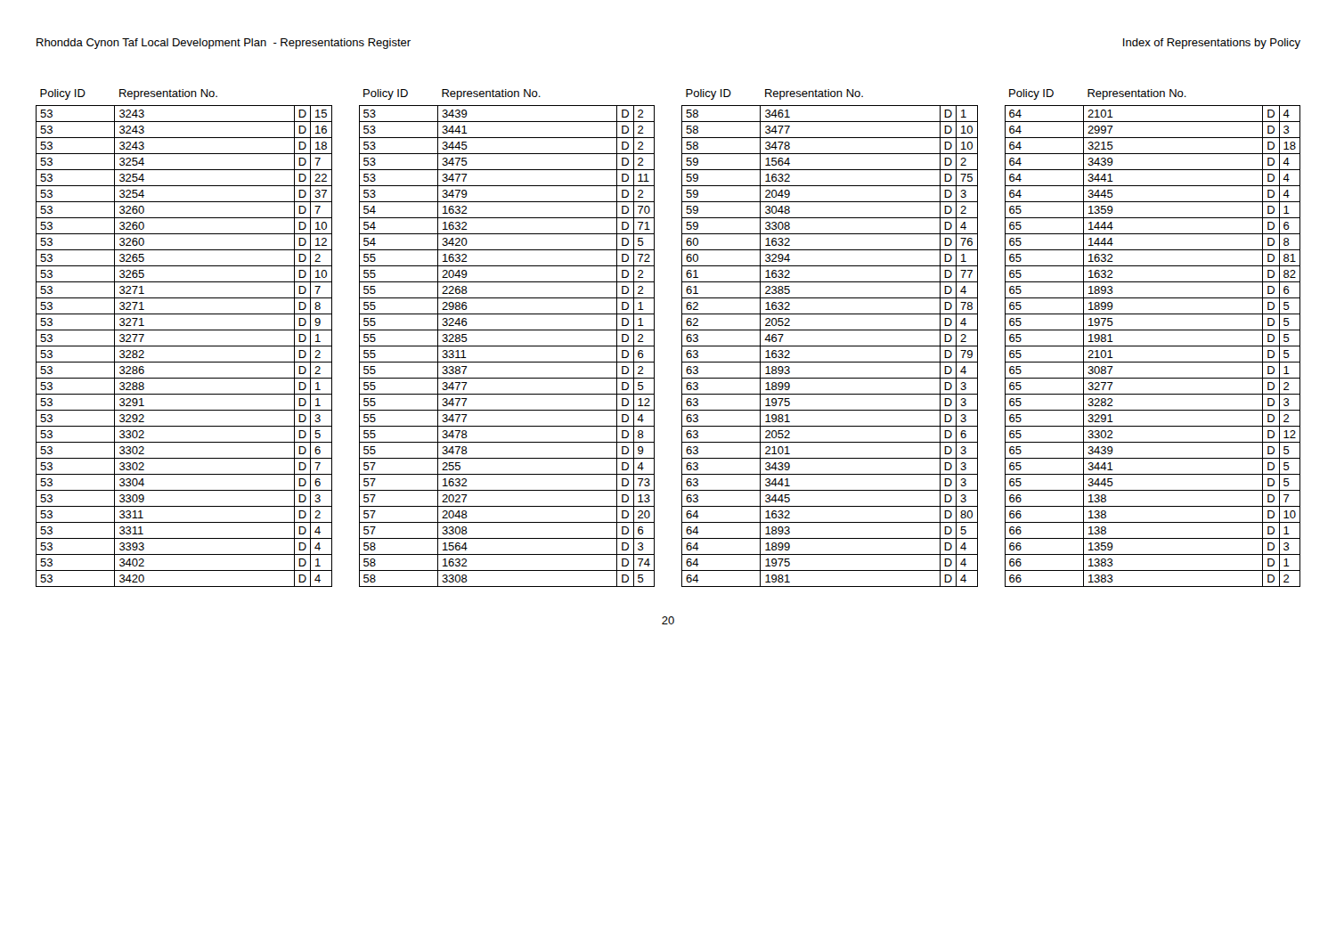Rhondda Cynon Taf Local Development Plan - Representations Register
Index of Representations by Policy
| Policy ID | Representation No. |
| --- | --- |
| 53 | 3243 | D | 15 |
| 53 | 3243 | D | 16 |
| 53 | 3243 | D | 18 |
| 53 | 3254 | D | 7 |
| 53 | 3254 | D | 22 |
| 53 | 3254 | D | 37 |
| 53 | 3260 | D | 7 |
| 53 | 3260 | D | 10 |
| 53 | 3260 | D | 12 |
| 53 | 3265 | D | 2 |
| 53 | 3265 | D | 10 |
| 53 | 3271 | D | 7 |
| 53 | 3271 | D | 8 |
| 53 | 3271 | D | 9 |
| 53 | 3277 | D | 1 |
| 53 | 3282 | D | 2 |
| 53 | 3286 | D | 2 |
| 53 | 3288 | D | 1 |
| 53 | 3291 | D | 1 |
| 53 | 3292 | D | 3 |
| 53 | 3302 | D | 5 |
| 53 | 3302 | D | 6 |
| 53 | 3302 | D | 7 |
| 53 | 3304 | D | 6 |
| 53 | 3309 | D | 3 |
| 53 | 3311 | D | 2 |
| 53 | 3311 | D | 4 |
| 53 | 3393 | D | 4 |
| 53 | 3402 | D | 1 |
| 53 | 3420 | D | 4 |
| Policy ID | Representation No. |
| --- | --- |
| 53 | 3439 | D | 2 |
| 53 | 3441 | D | 2 |
| 53 | 3445 | D | 2 |
| 53 | 3475 | D | 2 |
| 53 | 3477 | D | 11 |
| 53 | 3479 | D | 2 |
| 54 | 1632 | D | 70 |
| 54 | 1632 | D | 71 |
| 54 | 3420 | D | 5 |
| 55 | 1632 | D | 72 |
| 55 | 2049 | D | 2 |
| 55 | 2268 | D | 2 |
| 55 | 2986 | D | 1 |
| 55 | 3246 | D | 1 |
| 55 | 3285 | D | 2 |
| 55 | 3311 | D | 6 |
| 55 | 3387 | D | 2 |
| 55 | 3477 | D | 5 |
| 55 | 3477 | D | 12 |
| 55 | 3477 | D | 4 |
| 55 | 3478 | D | 8 |
| 55 | 3478 | D | 9 |
| 57 | 255 | D | 4 |
| 57 | 1632 | D | 73 |
| 57 | 2027 | D | 13 |
| 57 | 2048 | D | 20 |
| 57 | 3308 | D | 6 |
| 58 | 1564 | D | 3 |
| 58 | 1632 | D | 74 |
| 58 | 3308 | D | 5 |
| Policy ID | Representation No. |
| --- | --- |
| 58 | 3461 | D | 1 |
| 58 | 3477 | D | 10 |
| 58 | 3478 | D | 10 |
| 59 | 1564 | D | 2 |
| 59 | 1632 | D | 75 |
| 59 | 2049 | D | 3 |
| 59 | 3048 | D | 2 |
| 59 | 3308 | D | 4 |
| 60 | 1632 | D | 76 |
| 60 | 3294 | D | 1 |
| 61 | 1632 | D | 77 |
| 61 | 2385 | D | 4 |
| 62 | 1632 | D | 78 |
| 62 | 2052 | D | 4 |
| 63 | 467 | D | 2 |
| 63 | 1632 | D | 79 |
| 63 | 1893 | D | 4 |
| 63 | 1899 | D | 3 |
| 63 | 1975 | D | 3 |
| 63 | 1981 | D | 3 |
| 63 | 2052 | D | 6 |
| 63 | 2101 | D | 3 |
| 63 | 3439 | D | 3 |
| 63 | 3441 | D | 3 |
| 63 | 3445 | D | 3 |
| 64 | 1632 | D | 80 |
| 64 | 1893 | D | 5 |
| 64 | 1899 | D | 4 |
| 64 | 1975 | D | 4 |
| 64 | 1981 | D | 4 |
| Policy ID | Representation No. |
| --- | --- |
| 64 | 2101 | D | 4 |
| 64 | 2997 | D | 3 |
| 64 | 3215 | D | 18 |
| 64 | 3439 | D | 4 |
| 64 | 3441 | D | 4 |
| 64 | 3445 | D | 4 |
| 65 | 1359 | D | 1 |
| 65 | 1444 | D | 6 |
| 65 | 1444 | D | 8 |
| 65 | 1632 | D | 81 |
| 65 | 1632 | D | 82 |
| 65 | 1893 | D | 6 |
| 65 | 1899 | D | 5 |
| 65 | 1975 | D | 5 |
| 65 | 1981 | D | 5 |
| 65 | 2101 | D | 5 |
| 65 | 3087 | D | 1 |
| 65 | 3277 | D | 2 |
| 65 | 3282 | D | 3 |
| 65 | 3291 | D | 2 |
| 65 | 3302 | D | 12 |
| 65 | 3439 | D | 5 |
| 65 | 3441 | D | 5 |
| 65 | 3445 | D | 5 |
| 66 | 138 | D | 7 |
| 66 | 138 | D | 10 |
| 66 | 138 | D | 1 |
| 66 | 1359 | D | 3 |
| 66 | 1383 | D | 1 |
| 66 | 1383 | D | 2 |
20